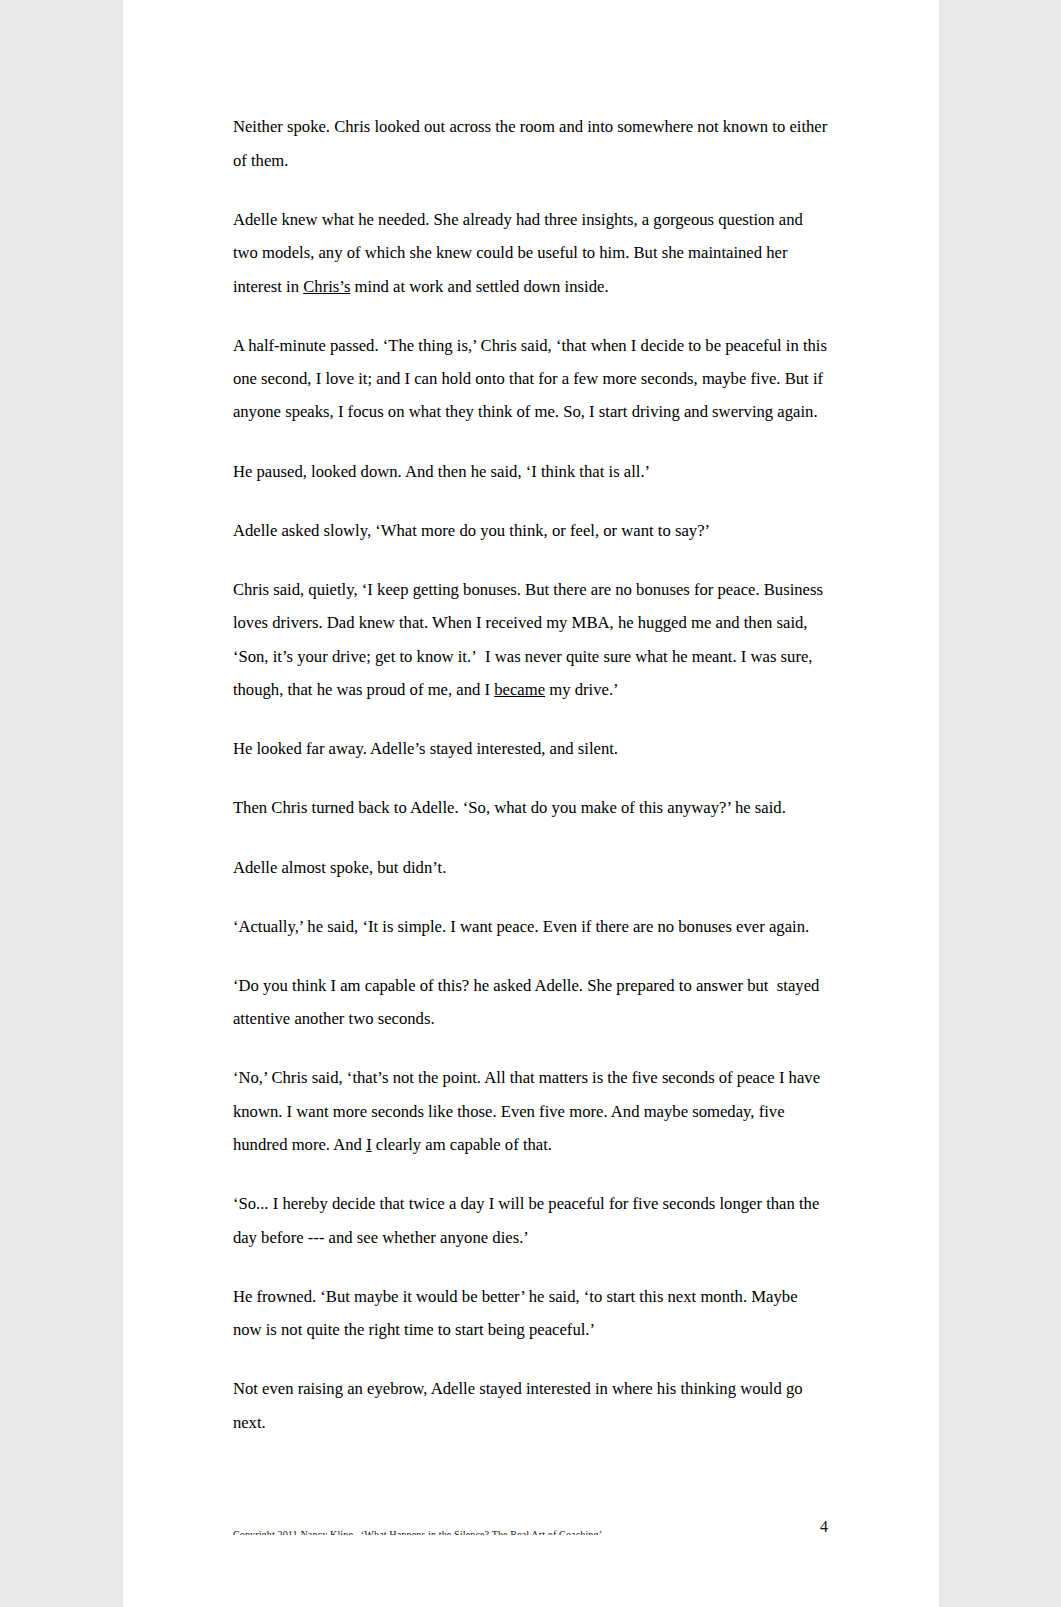Neither spoke. Chris looked out across the room and into somewhere not known to either of them.
Adelle knew what he needed. She already had three insights, a gorgeous question and two models, any of which she knew could be useful to him. But she maintained her interest in Chris’s mind at work and settled down inside.
A half-minute passed. ‘The thing is,’ Chris said, ‘that when I decide to be peaceful in this one second, I love it; and I can hold onto that for a few more seconds, maybe five. But if anyone speaks, I focus on what they think of me. So, I start driving and swerving again.
He paused, looked down. And then he said, ‘I think that is all.’
Adelle asked slowly, ‘What more do you think, or feel, or want to say?’
Chris said, quietly, ‘I keep getting bonuses. But there are no bonuses for peace. Business loves drivers. Dad knew that. When I received my MBA, he hugged me and then said, ‘Son, it’s your drive; get to know it.’ I was never quite sure what he meant. I was sure, though, that he was proud of me, and I became my drive.’
He looked far away. Adelle’s stayed interested, and silent.
Then Chris turned back to Adelle. ‘So, what do you make of this anyway?’ he said.
Adelle almost spoke, but didn’t.
‘Actually,’ he said, ‘It is simple. I want peace. Even if there are no bonuses ever again.
‘Do you think I am capable of this? he asked Adelle. She prepared to answer but stayed attentive another two seconds.
‘No,’ Chris said, ‘that’s not the point. All that matters is the five seconds of peace I have known. I want more seconds like those. Even five more. And maybe someday, five hundred more. And I clearly am capable of that.
‘So... I hereby decide that twice a day I will be peaceful for five seconds longer than the day before --- and see whether anyone dies.’
He frowned. ‘But maybe it would be better’ he said, ‘to start this next month. Maybe now is not quite the right time to start being peaceful.’
Not even raising an eyebrow, Adelle stayed interested in where his thinking would go next.
Copyright 2011 Nancy Kline ‘What Happens in the Silence? The Real Art of Coaching’
4